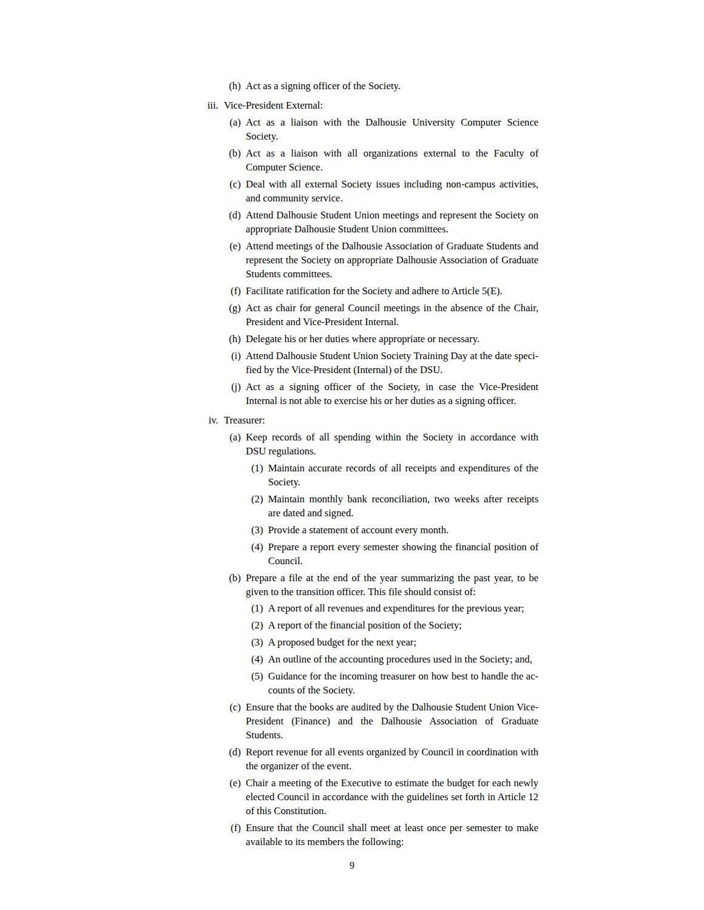(h) Act as a signing officer of the Society.
iii. Vice-President External:
(a) Act as a liaison with the Dalhousie University Computer Science Society.
(b) Act as a liaison with all organizations external to the Faculty of Computer Science.
(c) Deal with all external Society issues including non-campus activities, and community service.
(d) Attend Dalhousie Student Union meetings and represent the Society on appropriate Dalhousie Student Union committees.
(e) Attend meetings of the Dalhousie Association of Graduate Students and represent the Society on appropriate Dalhousie Association of Graduate Students committees.
(f) Facilitate ratification for the Society and adhere to Article 5(E).
(g) Act as chair for general Council meetings in the absence of the Chair, President and Vice-President Internal.
(h) Delegate his or her duties where appropriate or necessary.
(i) Attend Dalhousie Student Union Society Training Day at the date specified by the Vice-President (Internal) of the DSU.
(j) Act as a signing officer of the Society, in case the Vice-President Internal is not able to exercise his or her duties as a signing officer.
iv. Treasurer:
(a) Keep records of all spending within the Society in accordance with DSU regulations.
(1) Maintain accurate records of all receipts and expenditures of the Society.
(2) Maintain monthly bank reconciliation, two weeks after receipts are dated and signed.
(3) Provide a statement of account every month.
(4) Prepare a report every semester showing the financial position of Council.
(b) Prepare a file at the end of the year summarizing the past year, to be given to the transition officer. This file should consist of:
(1) A report of all revenues and expenditures for the previous year;
(2) A report of the financial position of the Society;
(3) A proposed budget for the next year;
(4) An outline of the accounting procedures used in the Society; and,
(5) Guidance for the incoming treasurer on how best to handle the accounts of the Society.
(c) Ensure that the books are audited by the Dalhousie Student Union Vice-President (Finance) and the Dalhousie Association of Graduate Students.
(d) Report revenue for all events organized by Council in coordination with the organizer of the event.
(e) Chair a meeting of the Executive to estimate the budget for each newly elected Council in accordance with the guidelines set forth in Article 12 of this Constitution.
(f) Ensure that the Council shall meet at least once per semester to make available to its members the following:
9